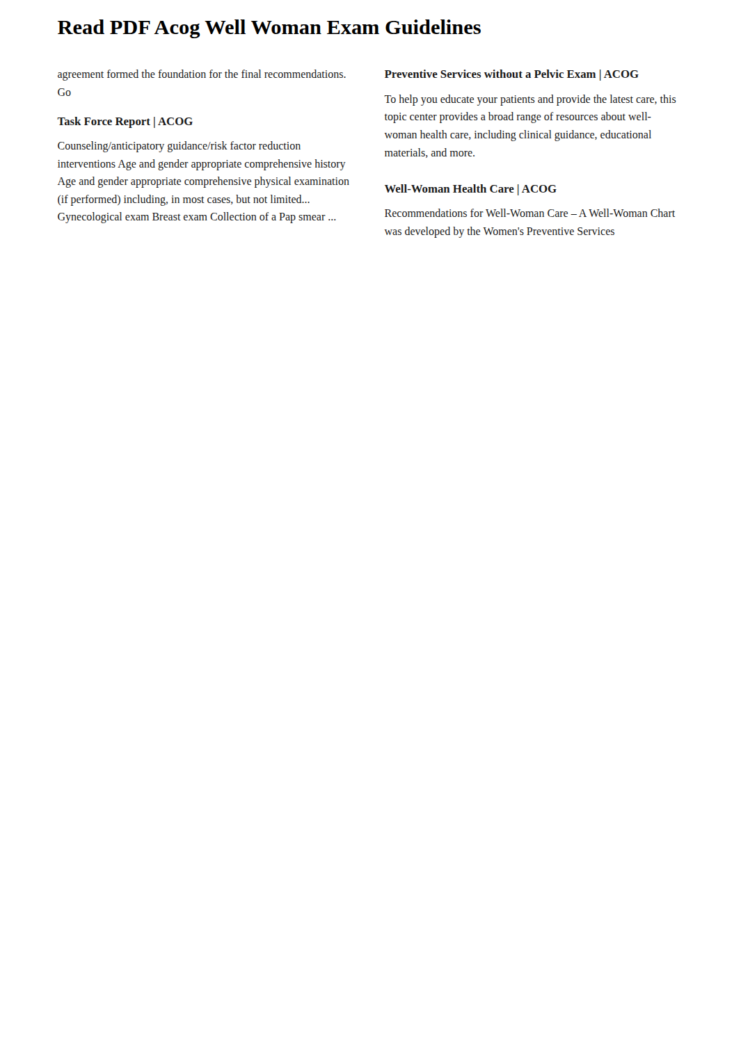Read PDF Acog Well Woman Exam Guidelines
agreement formed the foundation for the final recommendations. Go
Task Force Report | ACOG
Counseling/anticipatory guidance/risk factor reduction interventions Age and gender appropriate comprehensive history Age and gender appropriate comprehensive physical examination (if performed) including, in most cases, but not limited... Gynecological exam Breast exam Collection of a Pap smear ...
Preventive Services without a Pelvic Exam | ACOG
To help you educate your patients and provide the latest care, this topic center provides a broad range of resources about well-woman health care, including clinical guidance, educational materials, and more.
Well-Woman Health Care | ACOG
Recommendations for Well-Woman Care – A Well-Woman Chart was developed by the Women's Preventive Services